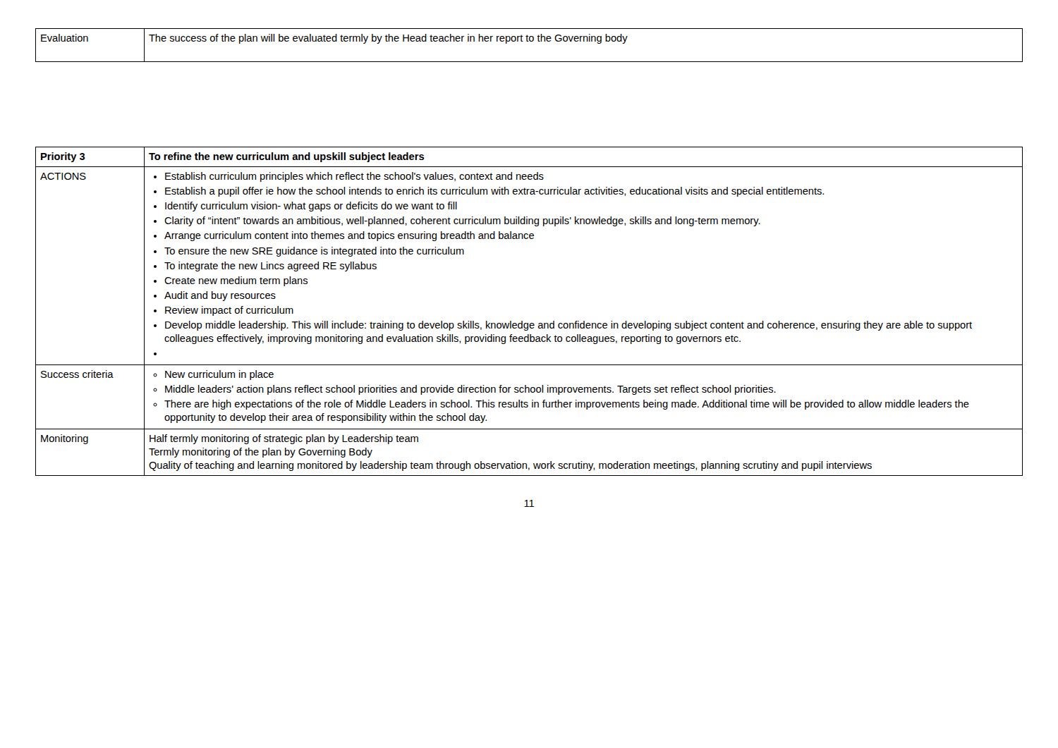| Evaluation | The success of the plan will be evaluated termly by the Head teacher in her report to the Governing body |
| Priority 3 | To refine the new curriculum and upskill subject leaders |
| ACTIONS | Establish curriculum principles which reflect the school's values, context and needs Establish a pupil offer ie how the school intends to enrich its curriculum with extra-curricular activities, educational visits and special entitlements. Identify curriculum vision- what gaps or deficits do we want to fill Clarity of “intent” towards an ambitious, well-planned, coherent curriculum building pupils' knowledge, skills and long-term memory. Arrange curriculum content into themes and topics ensuring breadth and balance To ensure the new SRE guidance is integrated into the curriculum To integrate the new Lincs agreed RE syllabus Create new medium term plans Audit and buy resources Review impact of curriculum Develop middle leadership. This will include: training to develop skills, knowledge and confidence in developing subject content and coherence, ensuring they are able to support colleagues effectively, improving monitoring and evaluation skills, providing feedback to colleagues, reporting to governors etc. |
| Success criteria | New curriculum in place Middle leaders' action plans reflect school priorities and provide direction for school improvements. Targets set reflect school priorities. There are high expectations of the role of Middle Leaders in school. This results in further improvements being made. Additional time will be provided to allow middle leaders the opportunity to develop their area of responsibility within the school day. |
| Monitoring | Half termly monitoring of strategic plan by Leadership team Termly monitoring of the plan by Governing Body Quality of teaching and learning monitored by leadership team through observation, work scrutiny, moderation meetings, planning scrutiny and pupil interviews |
11